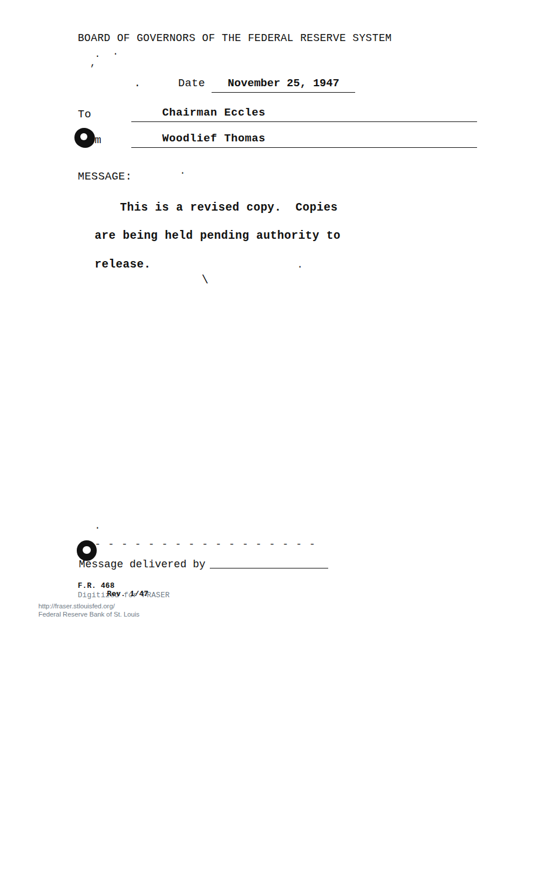BOARD OF GOVERNORS OF THE FEDERAL RESERVE SYSTEM
. . ,
. Date November 25, 1947
To Chairman Eccles
m Woodlief Thomas
MESSAGE:.
This is a revised copy. Copies
are being held pending authority to
release..
\
.
- - - - - - - - - - - - - - - - -
Message delivered by
F.R. 468
Digitized for FRASER Rev. 1/47
http://fraser.stlouisfed.org/
Federal Reserve Bank of St. Louis